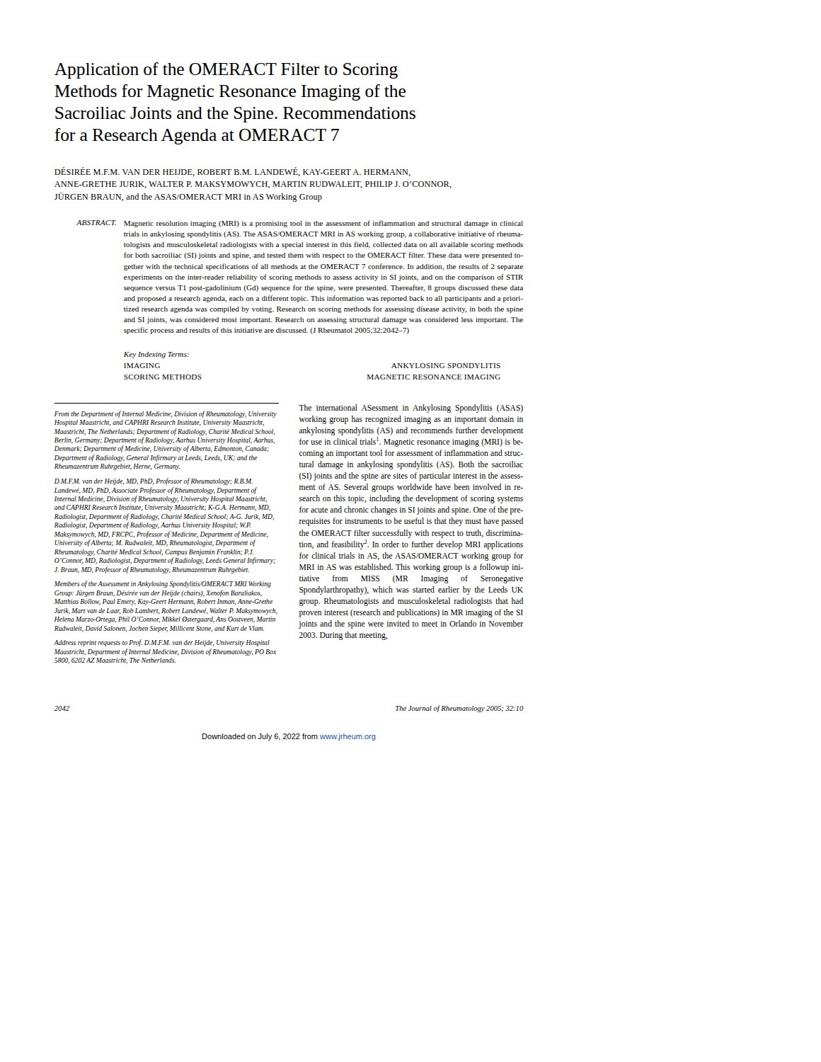Application of the OMERACT Filter to Scoring
Methods for Magnetic Resonance Imaging of the
Sacroiliac Joints and the Spine. Recommendations
for a Research Agenda at OMERACT 7
DÉSIRÉE M.F.M. VAN DER HEIJDE, ROBERT B.M. LANDEWÉ, KAY-GEERT A. HERMANN,
ANNE-GRETHE JURIK, WALTER P. MAKSYMOWYCH, MARTIN RUDWALEIT, PHILIP J. O’CONNOR,
JÜRGEN BRAUN, and the ASAS/OMERACT MRI in AS Working Group
ABSTRACT.
Magnetic resolution imaging (MRI) is a promising tool in the assessment of inflammation and structural damage in clinical trials in ankylosing spondylitis (AS). The ASAS/OMERACT MRI in AS working group, a collaborative initiative of rheumatologists and musculoskeletal radiologists with a special interest in this field, collected data on all available scoring methods for both sacroiliac (SI) joints and spine, and tested them with respect to the OMERACT filter. These data were presented together with the technical specifications of all methods at the OMERACT 7 conference. In addition, the results of 2 separate experiments on the inter-reader reliability of scoring methods to assess activity in SI joints, and on the comparison of STIR sequence versus T1 post-gadolinium (Gd) sequence for the spine, were presented. Thereafter, 8 groups discussed these data and proposed a research agenda, each on a different topic. This information was reported back to all participants and a prioritized research agenda was compiled by voting. Research on scoring methods for assessing disease activity, in both the spine and SI joints, was considered most important. Research on assessing structural damage was considered less important. The specific process and results of this initiative are discussed. (J Rheumatol 2005;32:2042–7)
Key Indexing Terms:
IMAGING ANKYLOSING SPONDYLITIS
SCORING METHODS MAGNETIC RESONANCE IMAGING
From the Department of Internal Medicine, Division of Rheumatology, University Hospital Maastricht, and CAPHRI Research Institute, University Maastricht, Maastricht, The Netherlands; Department of Radiology, Charité Medical School, Berlin, Germany; Department of Radiology, Aarhus University Hospital, Aarhus, Denmark; Department of Medicine, University of Alberta, Edmonton, Canada; Department of Radiology, General Infirmary at Leeds, Leeds, UK; and the Rheumazentrum Ruhrgebiet, Herne, Germany.
D.M.F.M. van der Heijde, MD, PhD, Professor of Rheumatology; R.B.M. Landewé, MD, PhD, Associate Professor of Rheumatology, Department of Internal Medicine, Division of Rheumatology, University Hospital Maastricht, and CAPHRI Research Institute, University Maastricht; K-G.A. Hermann, MD, Radiologist, Department of Radiology, Charité Medical School; A-G. Jurik, MD, Radiologist, Department of Radiology, Aarhus University Hospital; W.P. Maksymowych, MD, FRCPC, Professor of Medicine, Department of Medicine, University of Alberta; M. Rudwaleit, MD, Rheumatologist, Department of Rheumatology, Charité Medical School, Campus Benjamin Franklin; P.J. O’Connor, MD, Radiologist, Department of Radiology, Leeds General Infirmary; J. Braun, MD, Professor of Rheumatology, Rheumazentrum Ruhrgebiet.
Members of the Assessment in Ankylosing Spondylitis/OMERACT MRI Working Group: Jürgen Braun, Désirée van der Heijde (chairs), Xenofon Baraliakos, Matthias Bollow, Paul Emery, Kay-Geert Hermann, Robert Inman, Anne-Grethe Jurik, Mart van de Laar, Rob Lambert, Robert Landewé, Walter P. Maksymowych, Helena Marzo-Ortega, Phil O’Connor, Mikkel Østergaard, Ans Oostveen, Martin Rudwaleit, David Salonen, Jochen Sieper, Millicent Stone, and Kurt de Vlam.
Address reprint requests to Prof. D.M.F.M. van der Heijde, University Hospital Maastricht, Department of Internal Medicine, Division of Rheumatology, PO Box 5800, 6202 AZ Maastricht, The Netherlands.
The international ASessment in Ankylosing Spondylitis (ASAS) working group has recognized imaging as an important domain in ankylosing spondylitis (AS) and recommends further development for use in clinical trials1. Magnetic resonance imaging (MRI) is becoming an important tool for assessment of inflammation and structural damage in ankylosing spondylitis (AS). Both the sacroiliac (SI) joints and the spine are sites of particular interest in the assessment of AS. Several groups worldwide have been involved in research on this topic, including the development of scoring systems for acute and chronic changes in SI joints and spine. One of the prerequisites for instruments to be useful is that they must have passed the OMERACT filter successfully with respect to truth, discrimination, and feasibility2. In order to further develop MRI applications for clinical trials in AS, the ASAS/OMERACT working group for MRI in AS was established. This working group is a followup initiative from MISS (MR Imaging of Seronegative Spondylarthropathy), which was started earlier by the Leeds UK group. Rheumatologists and musculoskeletal radiologists that had proven interest (research and publications) in MR imaging of the SI joints and the spine were invited to meet in Orlando in November 2003. During that meeting,
2042 The Journal of Rheumatology 2005; 32:10
Downloaded on July 6, 2022 from www.jrheum.org